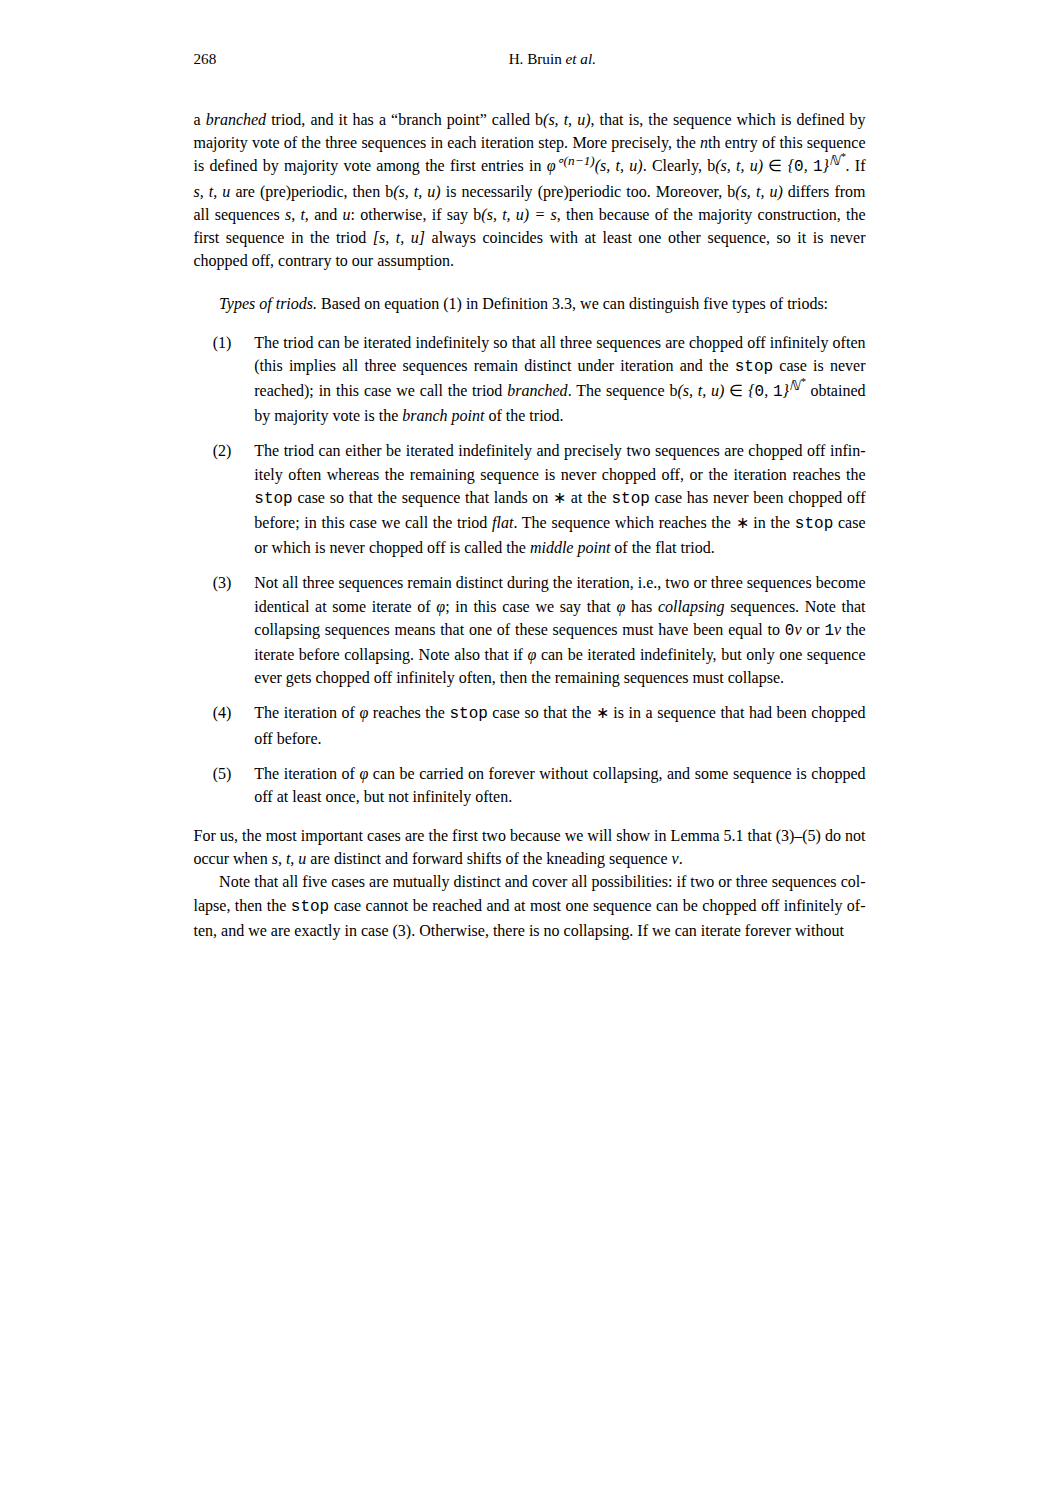268 H. Bruin et al.
a branched triod, and it has a “branch point” called b(s, t, u), that is, the sequence which is defined by majority vote of the three sequences in each iteration step. More precisely, the nth entry of this sequence is defined by majority vote among the first entries in φ∘(n−1)(s, t, u). Clearly, b(s, t, u) ∈ {0, 1}ℕ*. If s, t, u are (pre)periodic, then b(s, t, u) is necessarily (pre)periodic too. Moreover, b(s, t, u) differs from all sequences s, t, and u: otherwise, if say b(s, t, u) = s, then because of the majority construction, the first sequence in the triod [s, t, u] always coincides with at least one other sequence, so it is never chopped off, contrary to our assumption.
Types of triods. Based on equation (1) in Definition 3.3, we can distinguish five types of triods:
The triod can be iterated indefinitely so that all three sequences are chopped off infinitely often (this implies all three sequences remain distinct under iteration and the stop case is never reached); in this case we call the triod branched. The sequence b(s, t, u) ∈ {0, 1}ℕ* obtained by majority vote is the branch point of the triod.
The triod can either be iterated indefinitely and precisely two sequences are chopped off infinitely often whereas the remaining sequence is never chopped off, or the iteration reaches the stop case so that the sequence that lands on ∗ at the stop case has never been chopped off before; in this case we call the triod flat. The sequence which reaches the ∗ in the stop case or which is never chopped off is called the middle point of the flat triod.
Not all three sequences remain distinct during the iteration, i.e., two or three sequences become identical at some iterate of φ; in this case we say that φ has collapsing sequences. Note that collapsing sequences means that one of these sequences must have been equal to 0 ν or 1 ν the iterate before collapsing. Note also that if φ can be iterated indefinitely, but only one sequence ever gets chopped off infinitely often, then the remaining sequences must collapse.
The iteration of φ reaches the stop case so that the ∗ is in a sequence that had been chopped off before.
The iteration of φ can be carried on forever without collapsing, and some sequence is chopped off at least once, but not infinitely often.
For us, the most important cases are the first two because we will show in Lemma 5.1 that (3)–(5) do not occur when s, t, u are distinct and forward shifts of the kneading sequence ν.
Note that all five cases are mutually distinct and cover all possibilities: if two or three sequences collapse, then the stop case cannot be reached and at most one sequence can be chopped off infinitely often, and we are exactly in case (3). Otherwise, there is no collapsing. If we can iterate forever without